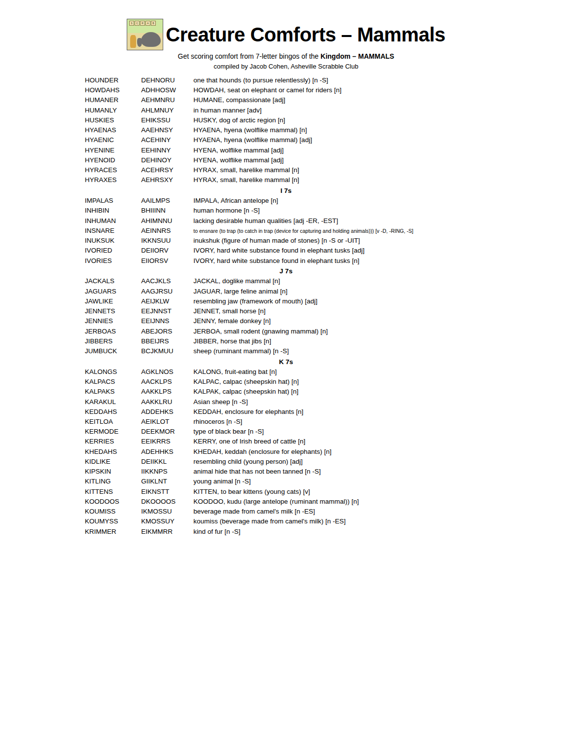SCRAB
Creature Comforts – Mammals
Get scoring comfort from 7-letter bingos of the Kingdom – MAMMALS
compiled by Jacob Cohen, Asheville Scrabble Club
| HOUNDER | DEHNORU | one that hounds (to pursue relentlessly) [n -S] |
| HOWDAHS | ADHHOSW | HOWDAH, seat on elephant or camel for riders [n] |
| HUMANER | AEHMNRU | HUMANE, compassionate [adj] |
| HUMANLY | AHLMNUY | in human manner [adv] |
| HUSKIES | EHIKSSU | HUSKY, dog of arctic region [n] |
| HYAENAS | AAEHNSY | HYAENA, hyena (wolflike mammal) [n] |
| HYAENIC | ACEHINY | HYAENA, hyena (wolflike mammal) [adj] |
| HYENINE | EEHINNY | HYENA, wolflike mammal [adj] |
| HYENOID | DEHINOY | HYENA, wolflike mammal [adj] |
| HYRACES | ACEHRSY | HYRAX, small, harelike mammal [n] |
| HYRAXES | AEHRSXY | HYRAX, small, harelike mammal [n] |
| I 7s |
| IMPALAS | AAILMPS | IMPALA, African antelope [n] |
| INHIBIN | BHIIINN | human hormone [n -S] |
| INHUMAN | AHIMNNU | lacking desirable human qualities [adj -ER, -EST] |
| INSNARE | AEINNRS | to ensnare (to trap (to catch in trap (device for capturing and holding animals))) [v -D, -RING, -S] |
| INUKSUK | IKKNSUU | inukshuk (figure of human made of stones) [n -S or -UIT] |
| IVORIED | DEIIORV | IVORY, hard white substance found in elephant tusks [adj] |
| IVORIES | EIIORSV | IVORY, hard white substance found in elephant tusks [n] |
| J 7s |
| JACKALS | AACJKLS | JACKAL, doglike mammal [n] |
| JAGUARS | AAGJRSU | JAGUAR, large feline animal [n] |
| JAWLIKE | AEIJKLW | resembling jaw (framework of mouth) [adj] |
| JENNETS | EEJNNST | JENNET, small horse [n] |
| JENNIES | EEIJNNS | JENNY, female donkey [n] |
| JERBOAS | ABEJORS | JERBOA, small rodent (gnawing mammal) [n] |
| JIBBERS | BBEIJRS | JIBBER, horse that jibs [n] |
| JUMBUCK | BCJKMUU | sheep (ruminant mammal) [n -S] |
| K 7s |
| KALONGS | AGKLNOS | KALONG, fruit-eating bat [n] |
| KALPACS | AACKLPS | KALPAC, calpac (sheepskin hat) [n] |
| KALPAKS | AAKKLPS | KALPAK, calpac (sheepskin hat) [n] |
| KARAKUL | AAKKLRU | Asian sheep [n -S] |
| KEDDAHS | ADDEHKS | KEDDAH, enclosure for elephants [n] |
| KEITLOA | AEIKLOT | rhinoceros [n -S] |
| KERMODE | DEEKMOR | type of black bear [n -S] |
| KERRIES | EEIKRRS | KERRY, one of Irish breed of cattle [n] |
| KHEDAHS | ADEHHKS | KHEDAH, keddah (enclosure for elephants) [n] |
| KIDLIKE | DEIIKKL | resembling child (young person) [adj] |
| KIPSKIN | IIKKNPS | animal hide that has not been tanned [n -S] |
| KITLING | GIIKLNT | young animal [n -S] |
| KITTENS | EIKNSTT | KITTEN, to bear kittens (young cats) [v] |
| KOODOOS | DKOOOOS | KOODOO, kudu (large antelope (ruminant mammal)) [n] |
| KOUMISS | IKMOSSU | beverage made from camel's milk [n -ES] |
| KOUMYSS | KMOSSUY | koumiss (beverage made from camel's milk) [n -ES] |
| KRIMMER | EIKMMRR | kind of fur [n -S] |